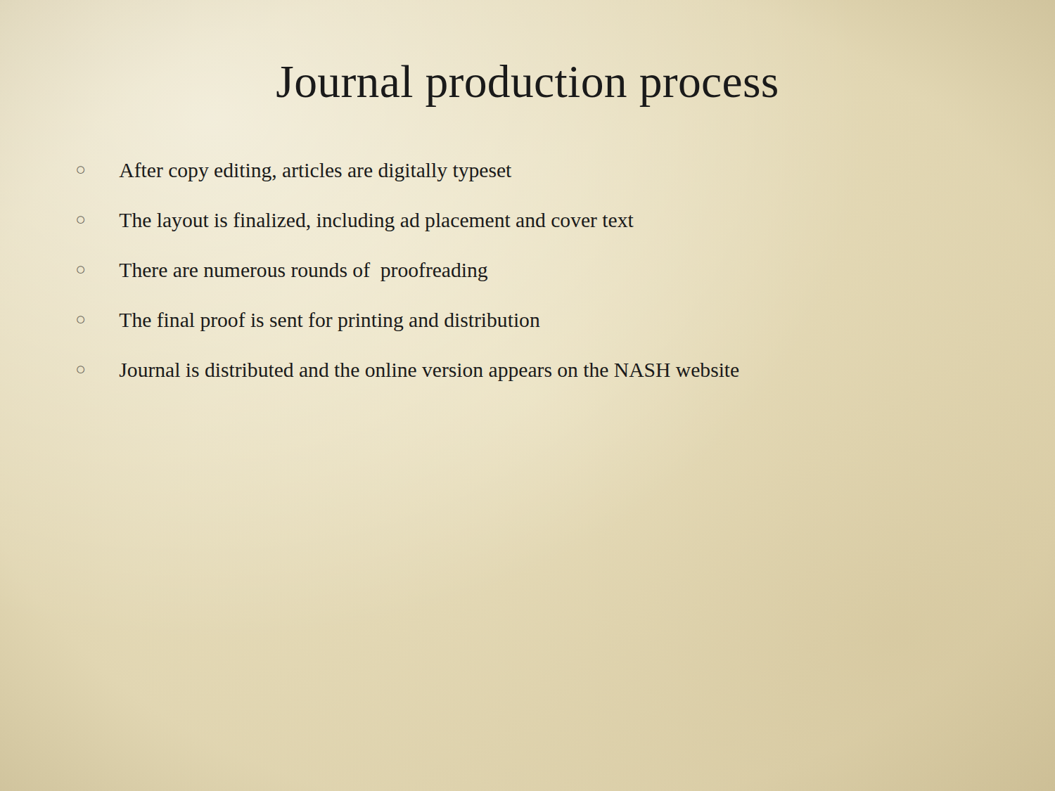Journal production process
After copy editing, articles are digitally typeset
The layout is finalized, including ad placement and cover text
There are numerous rounds of proofreading
The final proof is sent for printing and distribution
Journal is distributed and the online version appears on the NASH website